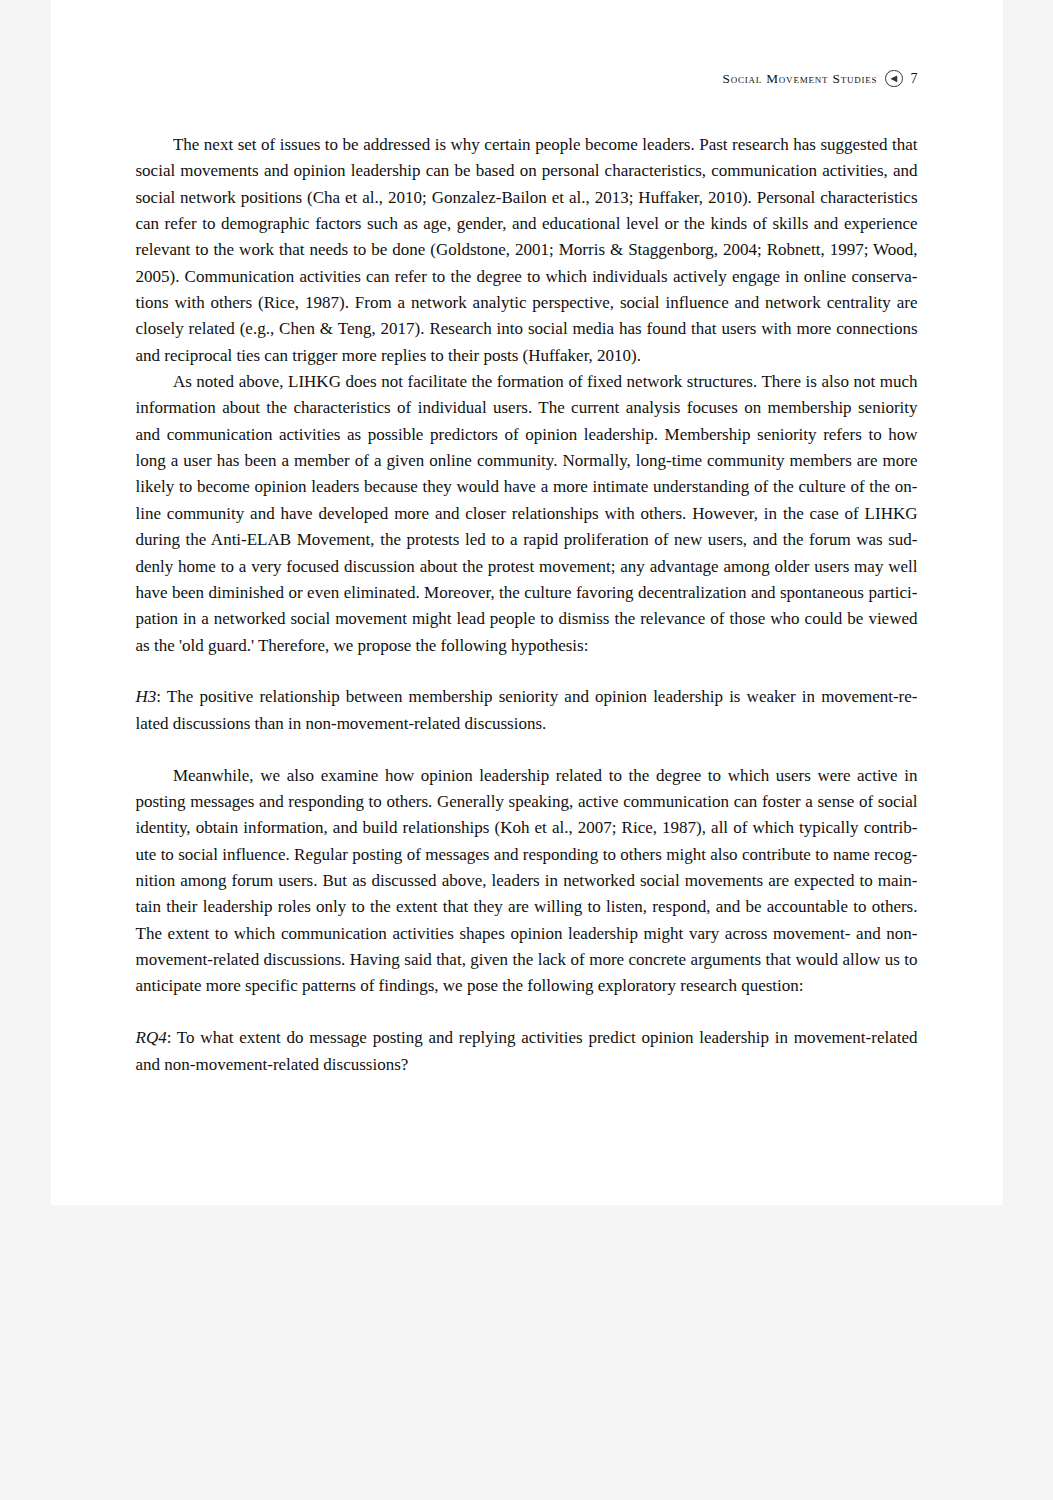Social Movement Studies 7
The next set of issues to be addressed is why certain people become leaders. Past research has suggested that social movements and opinion leadership can be based on personal characteristics, communication activities, and social network positions (Cha et al., 2010; Gonzalez-Bailon et al., 2013; Huffaker, 2010). Personal characteristics can refer to demographic factors such as age, gender, and educational level or the kinds of skills and experience relevant to the work that needs to be done (Goldstone, 2001; Morris & Staggenborg, 2004; Robnett, 1997; Wood, 2005). Communication activities can refer to the degree to which individuals actively engage in online conservations with others (Rice, 1987). From a network analytic perspective, social influence and network centrality are closely related (e.g., Chen & Teng, 2017). Research into social media has found that users with more connections and reciprocal ties can trigger more replies to their posts (Huffaker, 2010).
As noted above, LIHKG does not facilitate the formation of fixed network structures. There is also not much information about the characteristics of individual users. The current analysis focuses on membership seniority and communication activities as possible predictors of opinion leadership. Membership seniority refers to how long a user has been a member of a given online community. Normally, long-time community members are more likely to become opinion leaders because they would have a more intimate understanding of the culture of the online community and have developed more and closer relationships with others. However, in the case of LIHKG during the Anti-ELAB Movement, the protests led to a rapid proliferation of new users, and the forum was suddenly home to a very focused discussion about the protest movement; any advantage among older users may well have been diminished or even eliminated. Moreover, the culture favoring decentralization and spontaneous participation in a networked social movement might lead people to dismiss the relevance of those who could be viewed as the 'old guard.' Therefore, we propose the following hypothesis:
H3: The positive relationship between membership seniority and opinion leadership is weaker in movement-related discussions than in non-movement-related discussions.
Meanwhile, we also examine how opinion leadership related to the degree to which users were active in posting messages and responding to others. Generally speaking, active communication can foster a sense of social identity, obtain information, and build relationships (Koh et al., 2007; Rice, 1987), all of which typically contribute to social influence. Regular posting of messages and responding to others might also contribute to name recognition among forum users. But as discussed above, leaders in networked social movements are expected to maintain their leadership roles only to the extent that they are willing to listen, respond, and be accountable to others. The extent to which communication activities shapes opinion leadership might vary across movement- and non-movement-related discussions. Having said that, given the lack of more concrete arguments that would allow us to anticipate more specific patterns of findings, we pose the following exploratory research question:
RQ4: To what extent do message posting and replying activities predict opinion leadership in movement-related and non-movement-related discussions?